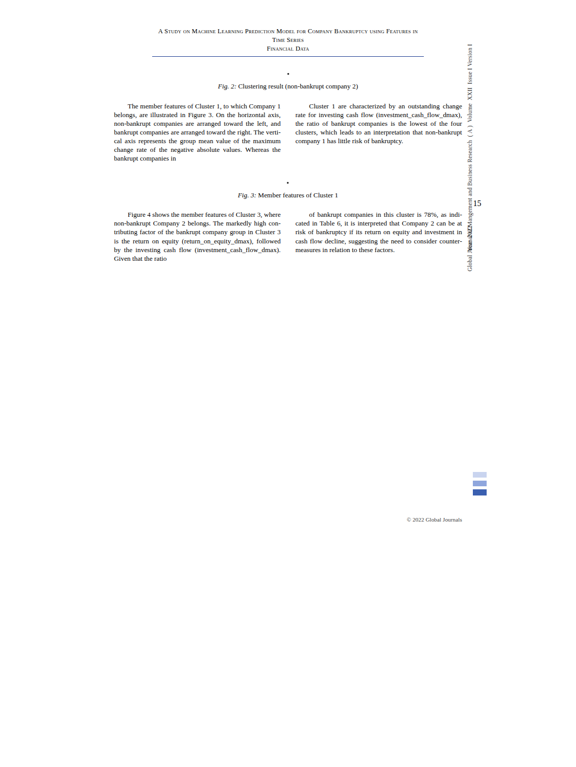A Study on Machine Learning Prediction Model for Company Bankruptcy using Features in Time Series
Financial Data
Global Journal of Mangement and Business Research ( A ) Volume XXII Issue I Version I
15
Year 2022
Fig. 2: Clustering result (non-bankrupt company 2)
The member features of Cluster 1, to which Company 1 belongs, are illustrated in Figure 3. On the horizontal axis, non-bankrupt companies are arranged toward the left, and bankrupt companies are arranged toward the right. The vertical axis represents the group mean value of the maximum change rate of the negative absolute values. Whereas the bankrupt companies in
Cluster 1 are characterized by an outstanding change rate for investing cash flow (investment_cash_flow_dmax), the ratio of bankrupt companies is the lowest of the four clusters, which leads to an interpretation that non-bankrupt company 1 has little risk of bankruptcy.
Fig. 3: Member features of Cluster 1
Figure 4 shows the member features of Cluster 3, where non-bankrupt Company 2 belongs. The markedly high contributing factor of the bankrupt company group in Cluster 3 is the return on equity (return_on_equity_dmax), followed by the investing cash flow (investment_cash_flow_dmax). Given that the ratio
of bankrupt companies in this cluster is 78%, as indicated in Table 6, it is interpreted that Company 2 can be at risk of bankruptcy if its return on equity and investment in cash flow decline, suggesting the need to consider countermeasures in relation to these factors.
© 2022 Global Journals